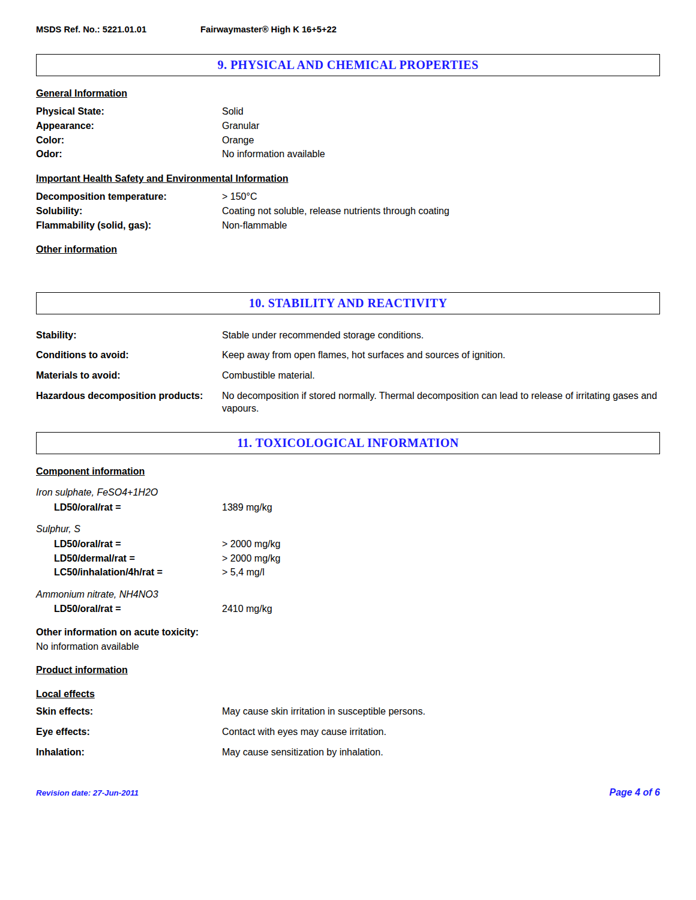MSDS Ref. No.: 5221.01.01 Fairwaymaster® High K 16+5+22
9. PHYSICAL AND CHEMICAL PROPERTIES
General Information
| Physical State: | Solid |
| Appearance: | Granular |
| Color: | Orange |
| Odor: | No information available |
Important Health Safety and Environmental Information
| Decomposition temperature: | > 150°C |
| Solubility: | Coating not soluble, release nutrients through coating |
| Flammability (solid, gas): | Non-flammable |
Other information
10. STABILITY AND REACTIVITY
| Stability: | Stable under recommended storage conditions. |
| Conditions to avoid: | Keep away from open flames, hot surfaces and sources of ignition. |
| Materials to avoid: | Combustible material. |
| Hazardous decomposition products: | No decomposition if stored normally. Thermal decomposition can lead to release of irritating gases and vapours. |
11. TOXICOLOGICAL INFORMATION
Component information
Iron sulphate, FeSO4+1H2O
| LD50/oral/rat = | 1389 mg/kg |
Sulphur, S
| LD50/oral/rat = | > 2000 mg/kg |
| LD50/dermal/rat = | > 2000 mg/kg |
| LC50/inhalation/4h/rat = | > 5,4 mg/l |
Ammonium nitrate, NH4NO3
| LD50/oral/rat = | 2410 mg/kg |
Other information on acute toxicity:
No information available
Product information
Local effects
| Skin effects: | May cause skin irritation in susceptible persons. |
| Eye effects: | Contact with eyes may cause irritation. |
| Inhalation: | May cause sensitization by inhalation. |
Revision date: 27-Jun-2011 Page 4 of 6